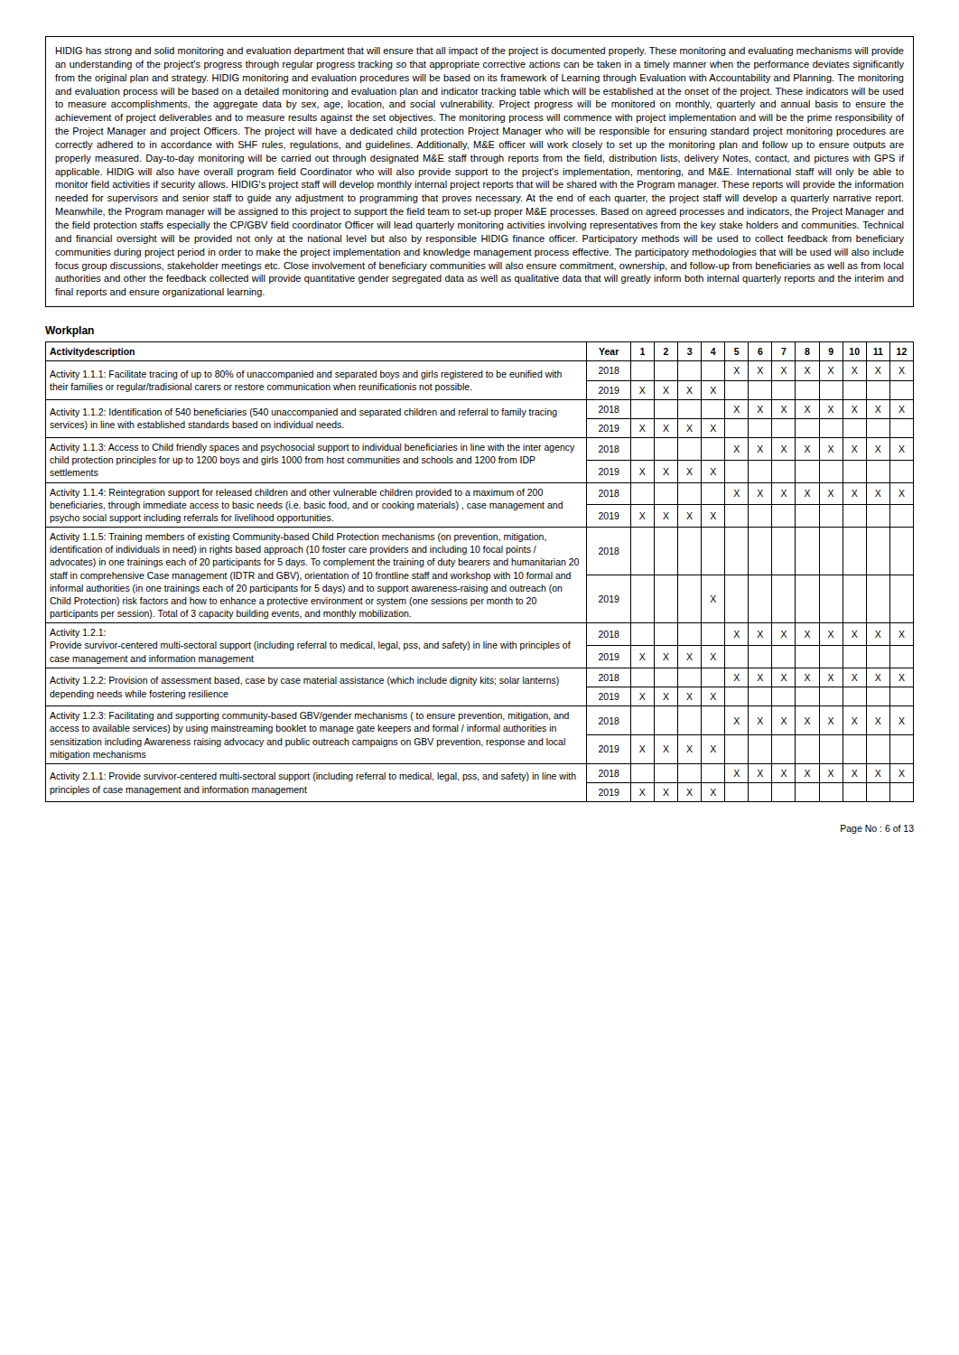HIDIG has strong and solid monitoring and evaluation department that will ensure that all impact of the project is documented properly. These monitoring and evaluating mechanisms will provide an understanding of the project's progress through regular progress tracking so that appropriate corrective actions can be taken in a timely manner when the performance deviates significantly from the original plan and strategy. HIDIG monitoring and evaluation procedures will be based on its framework of Learning through Evaluation with Accountability and Planning. The monitoring and evaluation process will be based on a detailed monitoring and evaluation plan and indicator tracking table which will be established at the onset of the project. These indicators will be used to measure accomplishments, the aggregate data by sex, age, location, and social vulnerability. Project progress will be monitored on monthly, quarterly and annual basis to ensure the achievement of project deliverables and to measure results against the set objectives. The monitoring process will commence with project implementation and will be the prime responsibility of the Project Manager and project Officers. The project will have a dedicated child protection Project Manager who will be responsible for ensuring standard project monitoring procedures are correctly adhered to in accordance with SHF rules, regulations, and guidelines. Additionally, M&E officer will work closely to set up the monitoring plan and follow up to ensure outputs are properly measured. Day-to-day monitoring will be carried out through designated M&E staff through reports from the field, distribution lists, delivery Notes, contact, and pictures with GPS if applicable. HIDIG will also have overall program field Coordinator who will also provide support to the project's implementation, mentoring, and M&E. International staff will only be able to monitor field activities if security allows. HIDIG's project staff will develop monthly internal project reports that will be shared with the Program manager. These reports will provide the information needed for supervisors and senior staff to guide any adjustment to programming that proves necessary. At the end of each quarter, the project staff will develop a quarterly narrative report. Meanwhile, the Program manager will be assigned to this project to support the field team to set-up proper M&E processes. Based on agreed processes and indicators, the Project Manager and the field protection staffs especially the CP/GBV field coordinator Officer will lead quarterly monitoring activities involving representatives from the key stake holders and communities. Technical and financial oversight will be provided not only at the national level but also by responsible HIDIG finance officer. Participatory methods will be used to collect feedback from beneficiary communities during project period in order to make the project implementation and knowledge management process effective. The participatory methodologies that will be used will also include focus group discussions, stakeholder meetings etc. Close involvement of beneficiary communities will also ensure commitment, ownership, and follow-up from beneficiaries as well as from local authorities and other the feedback collected will provide quantitative gender segregated data as well as qualitative data that will greatly inform both internal quarterly reports and the interim and final reports and ensure organizational learning.
Workplan
| Activitydescription | Year | 1 | 2 | 3 | 4 | 5 | 6 | 7 | 8 | 9 | 10 | 11 | 12 |
| --- | --- | --- | --- | --- | --- | --- | --- | --- | --- | --- | --- | --- | --- |
| Activity 1.1.1: Facilitate tracing of up to 80% of unaccompanied and separated boys and girls registered to be eunified with their families or regular/tradisional carers or restore communication when reunificationis not possible. | 2018 | | | | | X | X | X | X | X | X | X | X |
| 2019 | X | X | X | X | | | | | | | | |
| Activity 1.1.2: Identification of 540 beneficiaries (540 unaccompanied and separated children and referral to family tracing services) in line with established standards based on individual needs. | 2018 | | | | | X | X | X | X | X | X | X | X |
| 2019 | X | X | X | X | | | | | | | | |
| Activity 1.1.3: Access to Child friendly spaces and psychosocial support to individual beneficiaries in line with the inter agency child protection principles for up to 1200 boys and girls 1000 from host communities and schools and 1200 from IDP settlements | 2018 | | | | | X | X | X | X | X | X | X | X |
| 2019 | X | X | X | X | | | | | | | | |
| Activity 1.1.4: Reintegration support for released children and other vulnerable children provided to a maximum of 200 beneficiaries, through immediate access to basic needs (i.e. basic food, and or cooking materials) , case management and psycho social support including referrals for livelihood opportunities. | 2018 | | | | | X | X | X | X | X | X | X | X |
| 2019 | X | X | X | X | | | | | | | | |
| Activity 1.1.5: Training members of existing Community-based Child Protection mechanisms (on prevention, mitigation, identification of individuals in need) in rights based approach (10 foster care providers and including 10 focal points / advocates) in one trainings each of 20 participants for 5 days. To complement the training of duty bearers and humanitarian 20 staff in comprehensive Case management (IDTR and GBV), orientation of 10 frontline staff and workshop with 10 formal and informal authorities (in one trainings each of 20 participants for 5 days) and to support awareness-raising and outreach (on Child Protection) risk factors and how to enhance a protective environment or system (one sessions per month to 20 participants per session). Total of 3 capacity building events, and monthly mobilization. | 2018 | | | | | | | | | | | | |
| 2019 | | | | X | | | | | | | | |
| Activity 1.2.1: Provide survivor-centered multi-sectoral support (including referral to medical, legal, pss, and safety) in line with principles of case management and information management | 2018 | | | | | X | X | X | X | X | X | X | X |
| 2019 | X | X | X | X | | | | | | | | |
| Activity 1.2.2: Provision of assessment based, case by case material assistance (which include dignity kits; solar lanterns) depending needs while fostering resilience | 2018 | | | | | X | X | X | X | X | X | X | X |
| 2019 | X | X | X | X | | | | | | | | |
| Activity 1.2.3: Facilitating and supporting community-based GBV/gender mechanisms ( to ensure prevention, mitigation, and access to available services) by using mainstreaming booklet to manage gate keepers and formal / informal authorities in sensitization including Awareness raising advocacy and public outreach campaigns on GBV prevention, response and local mitigation mechanisms | 2018 | | | | | X | X | X | X | X | X | X | X |
| 2019 | X | X | X | X | | | | | | | | |
| Activity 2.1.1: Provide survivor-centered multi-sectoral support (including referral to medical, legal, pss, and safety) in line with principles of case management and information management | 2018 | | | | | X | X | X | X | X | X | X | X |
| 2019 | X | X | X | X | | | | | | | | |
Page No : 6 of 13